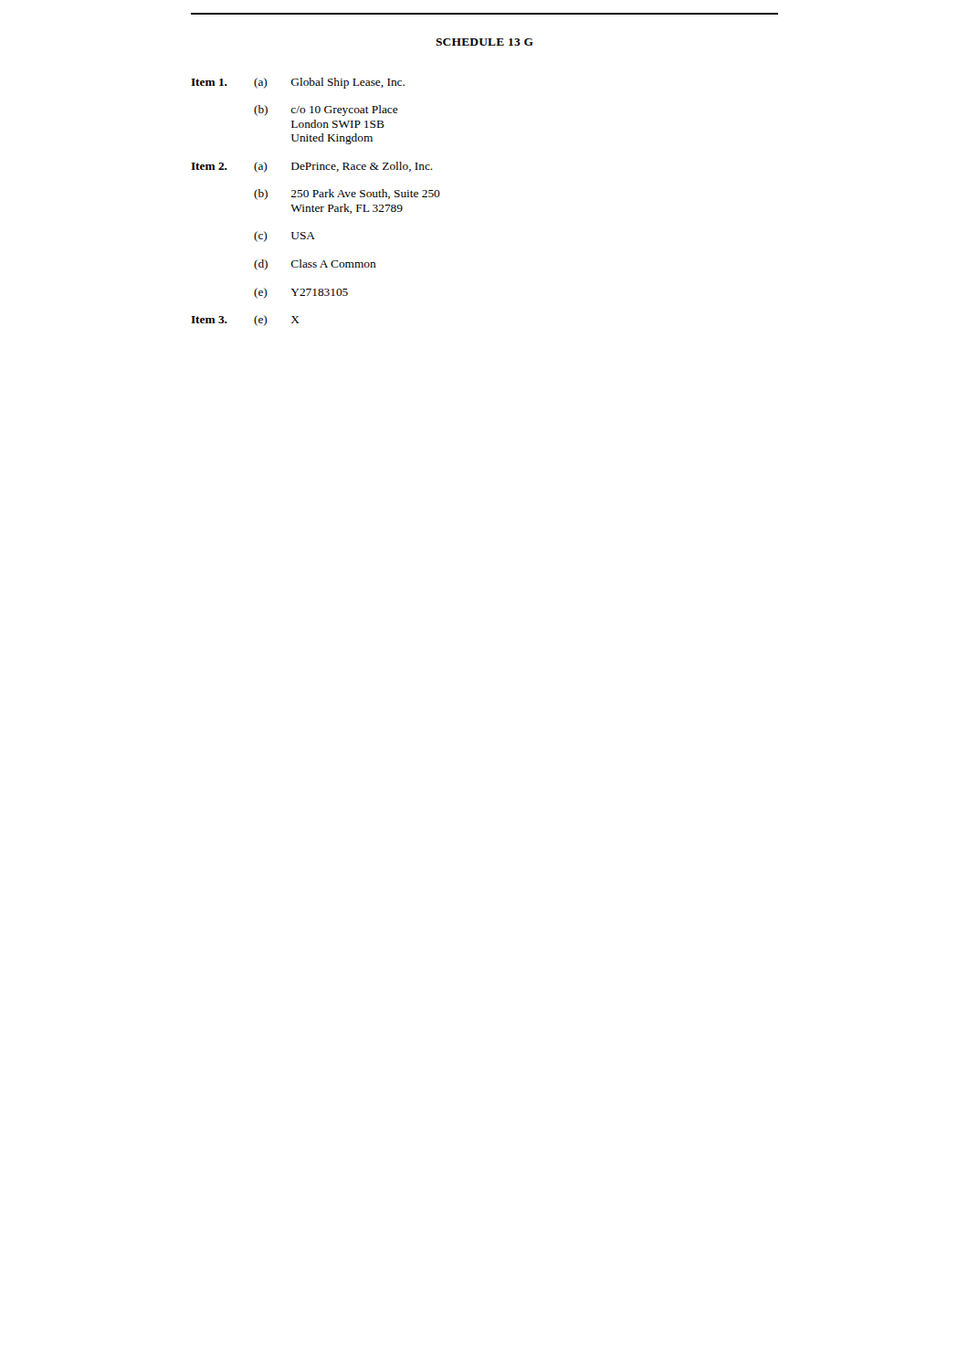SCHEDULE 13 G
| Item 1. | (a) | Global Ship Lease, Inc. |
| | (b) | c/o 10 Greycoat Place London SWIP 1SB United Kingdom |
| Item 2. | (a) | DePrince, Race & Zollo, Inc. |
| | (b) | 250 Park Ave South, Suite 250 Winter Park, FL 32789 |
| | (c) | USA |
| | (d) | Class A Common |
| | (e) | Y27183105 |
| Item 3. | (e) | X |